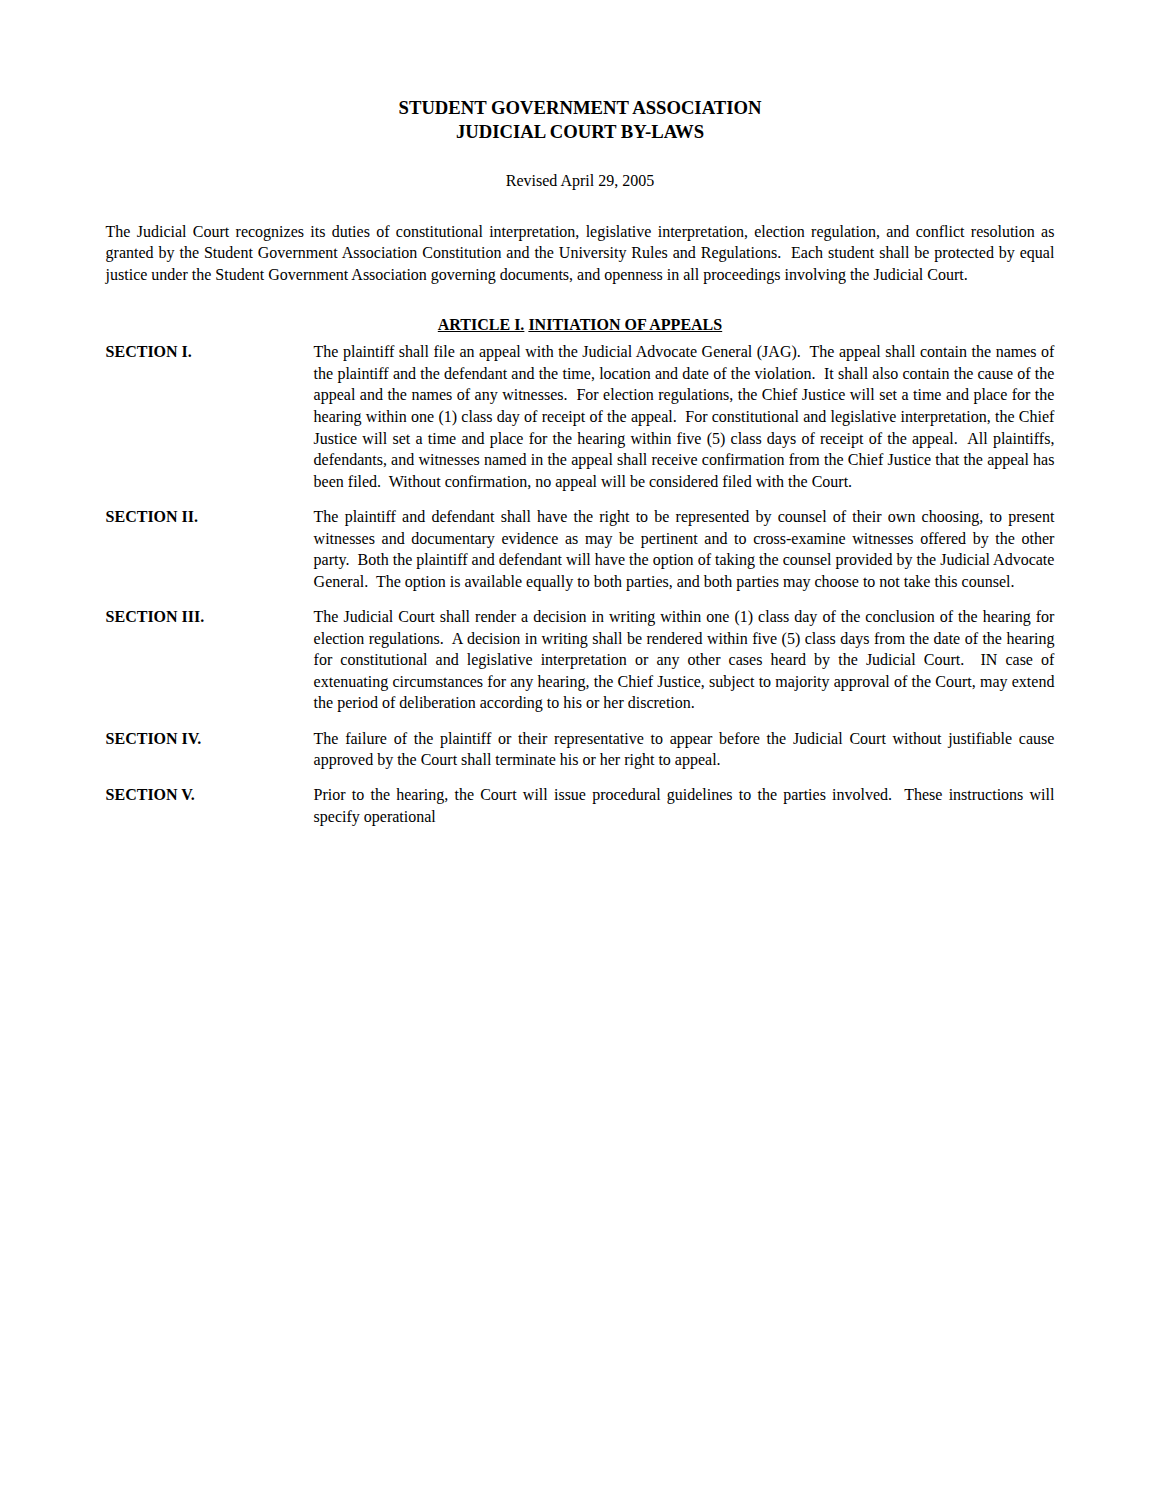STUDENT GOVERNMENT ASSOCIATION
JUDICIAL COURT BY-LAWS
Revised April 29, 2005
The Judicial Court recognizes its duties of constitutional interpretation, legislative interpretation, election regulation, and conflict resolution as granted by the Student Government Association Constitution and the University Rules and Regulations. Each student shall be protected by equal justice under the Student Government Association governing documents, and openness in all proceedings involving the Judicial Court.
ARTICLE I. INITIATION OF APPEALS
SECTION I.
The plaintiff shall file an appeal with the Judicial Advocate General (JAG). The appeal shall contain the names of the plaintiff and the defendant and the time, location and date of the violation. It shall also contain the cause of the appeal and the names of any witnesses. For election regulations, the Chief Justice will set a time and place for the hearing within one (1) class day of receipt of the appeal. For constitutional and legislative interpretation, the Chief Justice will set a time and place for the hearing within five (5) class days of receipt of the appeal. All plaintiffs, defendants, and witnesses named in the appeal shall receive confirmation from the Chief Justice that the appeal has been filed. Without confirmation, no appeal will be considered filed with the Court.
SECTION II.
The plaintiff and defendant shall have the right to be represented by counsel of their own choosing, to present witnesses and documentary evidence as may be pertinent and to cross-examine witnesses offered by the other party. Both the plaintiff and defendant will have the option of taking the counsel provided by the Judicial Advocate General. The option is available equally to both parties, and both parties may choose to not take this counsel.
SECTION III.
The Judicial Court shall render a decision in writing within one (1) class day of the conclusion of the hearing for election regulations. A decision in writing shall be rendered within five (5) class days from the date of the hearing for constitutional and legislative interpretation or any other cases heard by the Judicial Court. IN case of extenuating circumstances for any hearing, the Chief Justice, subject to majority approval of the Court, may extend the period of deliberation according to his or her discretion.
SECTION IV.
The failure of the plaintiff or their representative to appear before the Judicial Court without justifiable cause approved by the Court shall terminate his or her right to appeal.
SECTION V.
Prior to the hearing, the Court will issue procedural guidelines to the parties involved. These instructions will specify operational